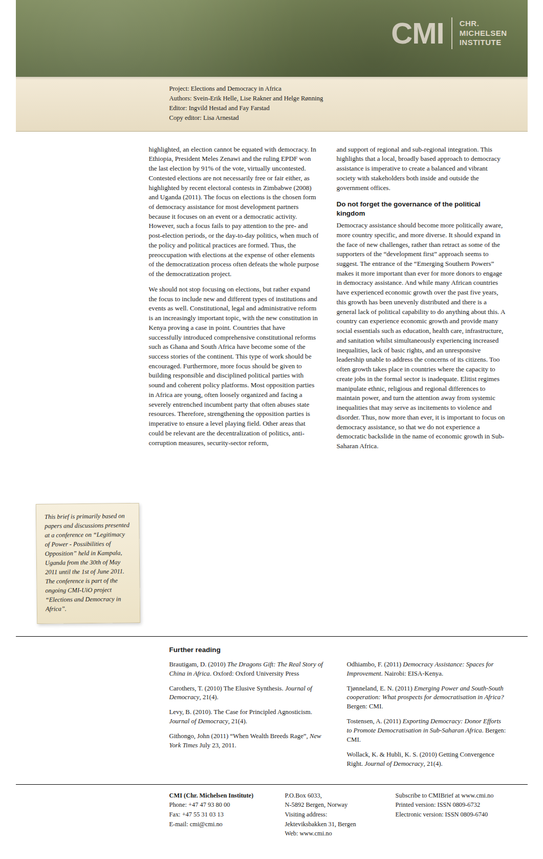CMI Chr.
Michelsen
Institute
Project: Elections and Democracy in Africa
Authors: Svein-Erik Helle, Lise Rakner and Helge Rønning
Editor: Ingvild Hestad and Fay Farstad
Copy editor: Lisa Arnestad
This brief is primarily based on papers and discussions presented at a conference on “Legitimacy of Power - Possibilities of Opposition” held in Kampala, Uganda from the 30th of May 2011 until the 1st of June 2011. The conference is part of the ongoing CMI-UiO project “Elections and Democracy in Africa”.
highlighted, an election cannot be equated with democracy. In Ethiopia, President Meles Zenawi and the ruling EPDF won the last election by 91% of the vote, virtually uncontested. Contested elections are not necessarily free or fair either, as highlighted by recent electoral contests in Zimbabwe (2008) and Uganda (2011). The focus on elections is the chosen form of democracy assistance for most development partners because it focuses on an event or a democratic activity. However, such a focus fails to pay attention to the pre- and post-election periods, or the day-to-day politics, when much of the policy and political practices are formed. Thus, the preoccupation with elections at the expense of other elements of the democratization process often defeats the whole purpose of the democratization project.
We should not stop focusing on elections, but rather expand the focus to include new and different types of institutions and events as well. Constitutional, legal and administrative reform is an increasingly important topic, with the new constitution in Kenya proving a case in point. Countries that have successfully introduced comprehensive constitutional reforms such as Ghana and South Africa have become some of the success stories of the continent. This type of work should be encouraged. Furthermore, more focus should be given to building responsible and disciplined political parties with sound and coherent policy platforms. Most opposition parties in Africa are young, often loosely organized and facing a severely entrenched incumbent party that often abuses state resources. Therefore, strengthening the opposition parties is imperative to ensure a level playing field. Other areas that could be relevant are the decentralization of politics, anti-corruption measures, security-sector reform,
and support of regional and sub-regional integration. This highlights that a local, broadly based approach to democracy assistance is imperative to create a balanced and vibrant society with stakeholders both inside and outside the government offices.
Do not forget the governance of the political kingdom
Democracy assistance should become more politically aware, more country specific, and more diverse. It should expand in the face of new challenges, rather than retract as some of the supporters of the “development first” approach seems to suggest. The entrance of the “Emerging Southern Powers” makes it more important than ever for more donors to engage in democracy assistance. And while many African countries have experienced economic growth over the past five years, this growth has been unevenly distributed and there is a general lack of political capability to do anything about this. A country can experience economic growth and provide many social essentials such as education, health care, infrastructure, and sanitation whilst simultaneously experiencing increased inequalities, lack of basic rights, and an unresponsive leadership unable to address the concerns of its citizens. Too often growth takes place in countries where the capacity to create jobs in the formal sector is inadequate. Elitist regimes manipulate ethnic, religious and regional differences to maintain power, and turn the attention away from systemic inequalities that may serve as incitements to violence and disorder. Thus, now more than ever, it is important to focus on democracy assistance, so that we do not experience a democratic backslide in the name of economic growth in Sub-Saharan Africa.
Further reading
Brautigam, D. (2010) The Dragons Gift: The Real Story of China in Africa. Oxford: Oxford University Press
Carothers, T. (2010) The Elusive Synthesis. Journal of Democracy, 21(4).
Levy, B. (2010). The Case for Principled Agnosticism. Journal of Democracy, 21(4).
Githongo, John (2011) “When Wealth Breeds Rage”, New York Times July 23, 2011.
Odhiambo, F. (2011) Democracy Assistance: Spaces for Improvement. Nairobi: EISA-Kenya.
Tjønneland, E. N. (2011) Emerging Power and South-South cooperation: What prospects for democratisation in Africa? Bergen: CMI.
Tostensen, A. (2011) Exporting Democracy: Donor Efforts to Promote Democratisation in Sub-Saharan Africa. Bergen: CMI.
Wollack, K. & Hubli, K. S. (2010) Getting Convergence Right. Journal of Democracy, 21(4).
CMI (Chr. Michelsen Institute)
Phone: +47 47 93 80 00
Fax: +47 55 31 03 13
E-mail: cmi@cmi.no
P.O.Box 6033,
N-5892 Bergen, Norway
Visiting address:
Jekteviksbakken 31, Bergen
Web: www.cmi.no
Subscribe to CMIBrief at www.cmi.no
Printed version: ISSN 0809-6732
Electronic version: ISSN 0809-6740